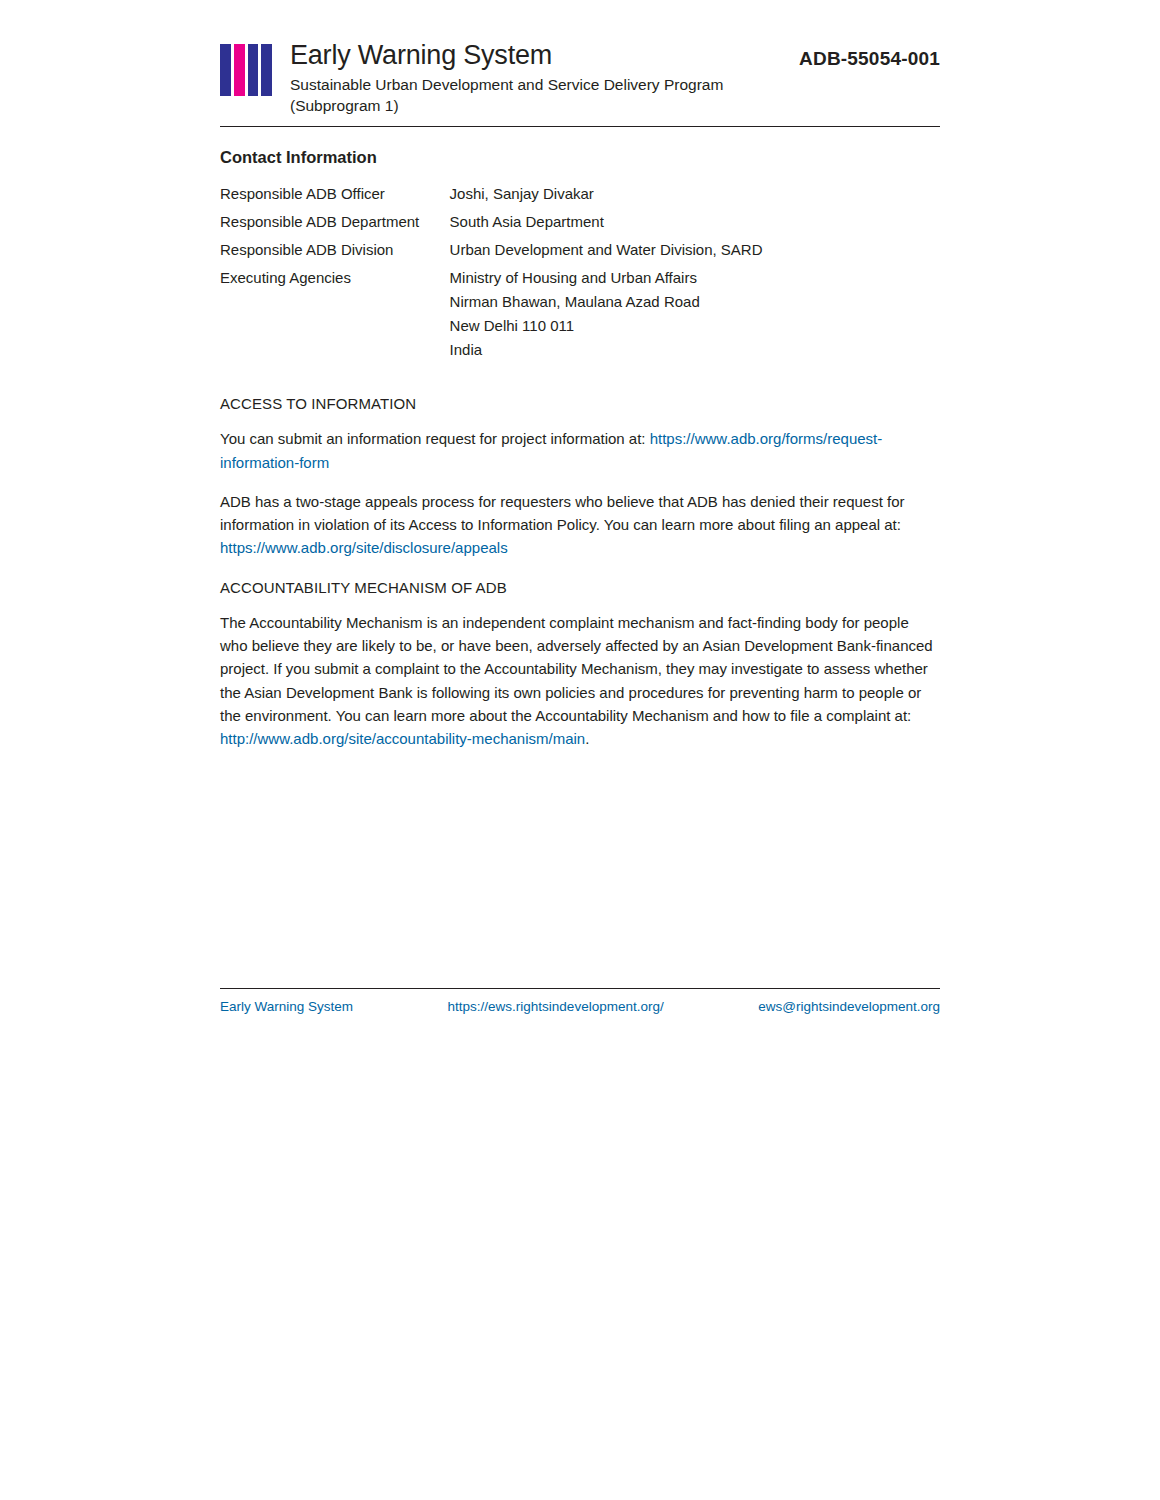Early Warning System
Sustainable Urban Development and Service Delivery Program (Subprogram 1)
ADB-55054-001
Contact Information
| Responsible ADB Officer | Joshi, Sanjay Divakar |
| Responsible ADB Department | South Asia Department |
| Responsible ADB Division | Urban Development and Water Division, SARD |
| Executing Agencies | Ministry of Housing and Urban Affairs Nirman Bhawan, Maulana Azad Road New Delhi 110 011 India |
ACCESS TO INFORMATION
You can submit an information request for project information at: https://www.adb.org/forms/request-information-form
ADB has a two-stage appeals process for requesters who believe that ADB has denied their request for information in violation of its Access to Information Policy. You can learn more about filing an appeal at: https://www.adb.org/site/disclosure/appeals
ACCOUNTABILITY MECHANISM OF ADB
The Accountability Mechanism is an independent complaint mechanism and fact-finding body for people who believe they are likely to be, or have been, adversely affected by an Asian Development Bank-financed project. If you submit a complaint to the Accountability Mechanism, they may investigate to assess whether the Asian Development Bank is following its own policies and procedures for preventing harm to people or the environment. You can learn more about the Accountability Mechanism and how to file a complaint at: http://www.adb.org/site/accountability-mechanism/main.
Early Warning System
https://ews.rightsindevelopment.org/
ews@rightsindevelopment.org